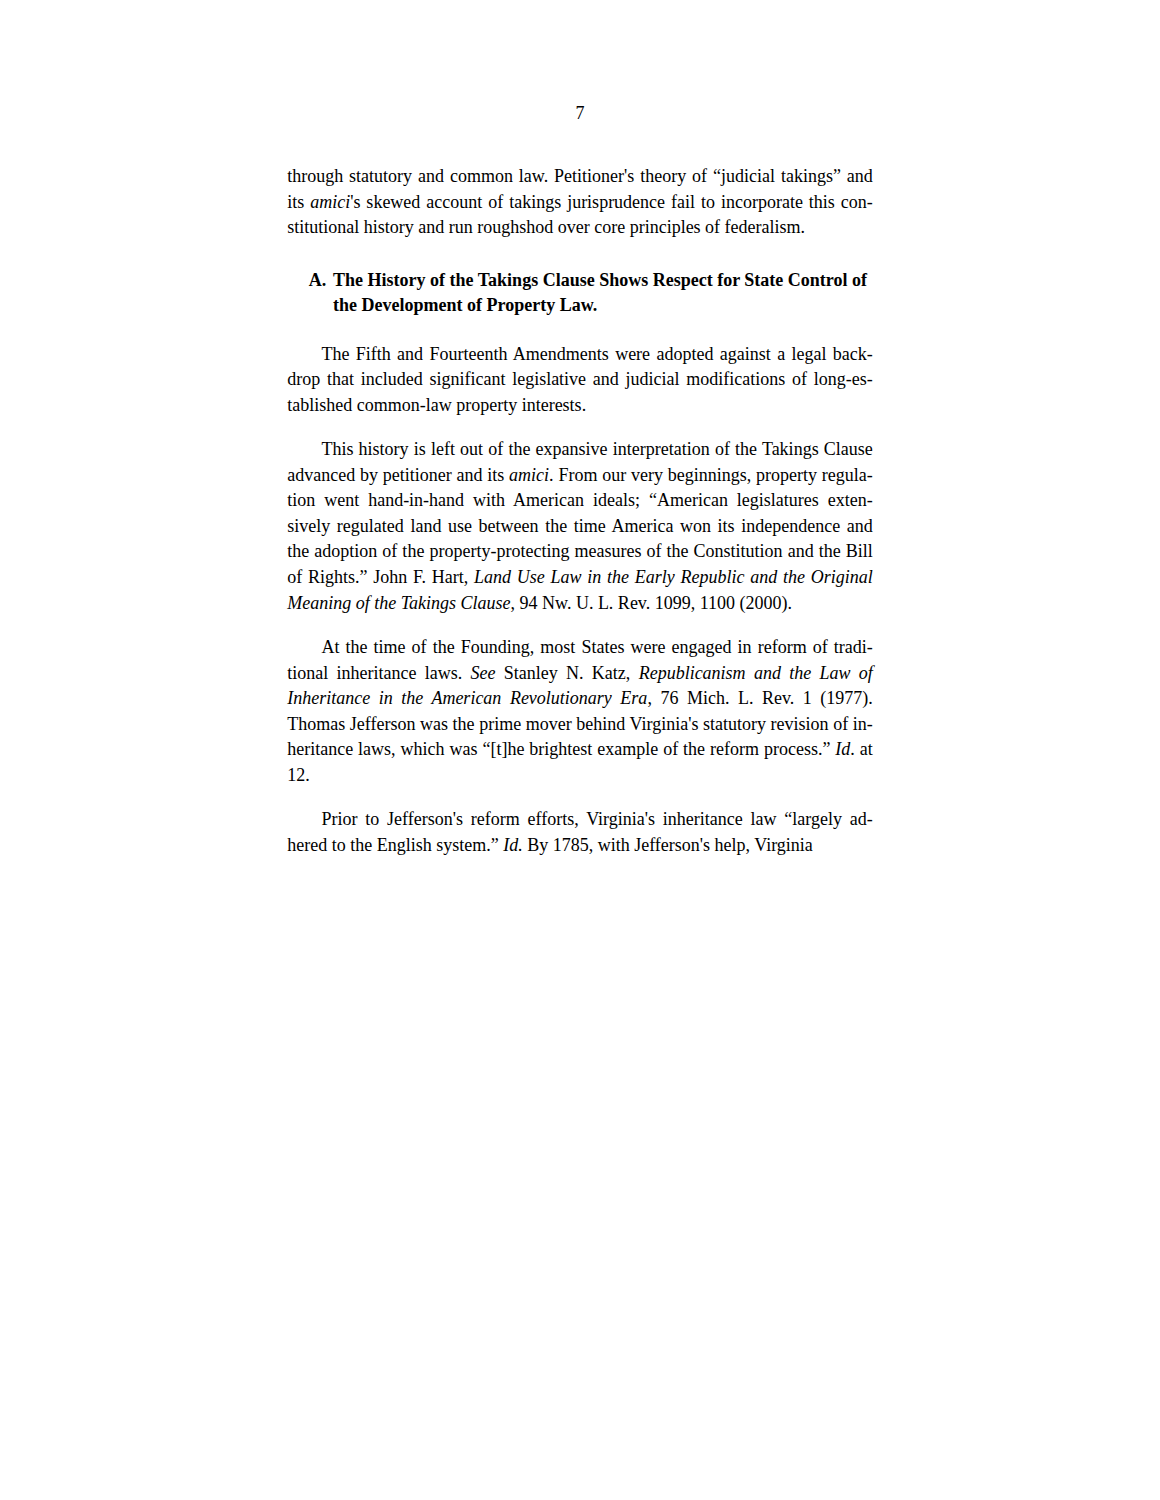7
through statutory and common law. Petitioner's theory of “judicial takings” and its amici's skewed account of takings jurisprudence fail to incorporate this constitutional history and run roughshod over core principles of federalism.
A. The History of the Takings Clause Shows Respect for State Control of the Development of Property Law.
The Fifth and Fourteenth Amendments were adopted against a legal backdrop that included significant legislative and judicial modifications of long-established common-law property interests.
This history is left out of the expansive interpretation of the Takings Clause advanced by petitioner and its amici. From our very beginnings, property regulation went hand-in-hand with American ideals; “American legislatures extensively regulated land use between the time America won its independence and the adoption of the property-protecting measures of the Constitution and the Bill of Rights.” John F. Hart, Land Use Law in the Early Republic and the Original Meaning of the Takings Clause, 94 Nw. U. L. Rev. 1099, 1100 (2000).
At the time of the Founding, most States were engaged in reform of traditional inheritance laws. See Stanley N. Katz, Republicanism and the Law of Inheritance in the American Revolutionary Era, 76 Mich. L. Rev. 1 (1977). Thomas Jefferson was the prime mover behind Virginia's statutory revision of inheritance laws, which was “[t]he brightest example of the reform process.” Id. at 12.
Prior to Jefferson's reform efforts, Virginia's inheritance law “largely adhered to the English system.” Id. By 1785, with Jefferson's help, Virginia